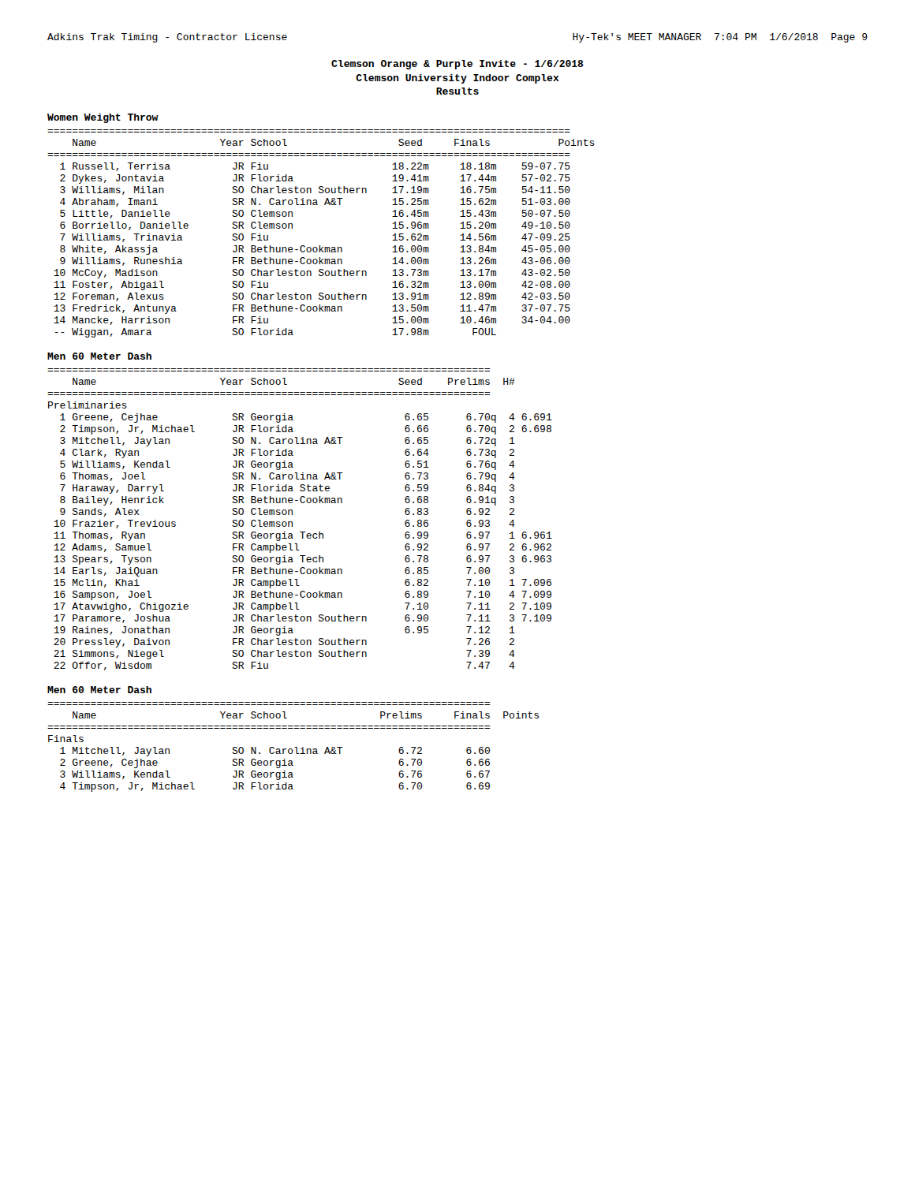Adkins Trak Timing - Contractor License Hy-Tek's MEET MANAGER 7:04 PM 1/6/2018 Page 9
Clemson Orange & Purple Invite - 1/6/2018 Clemson University Indoor Complex Results
Women Weight Throw
=====================================================================================
    Name                    Year School                  Seed     Finals           Points
=====================================================================================
  1 Russell, Terrisa          JR Fiu                    18.22m     18.18m    59-07.75
  2 Dykes, Jontavia           JR Florida                19.41m     17.44m    57-02.75
  3 Williams, Milan           SO Charleston Southern    17.19m     16.75m    54-11.50
  4 Abraham, Imani            SR N. Carolina A&T        15.25m     15.62m    51-03.00
  5 Little, Danielle          SO Clemson                16.45m     15.43m    50-07.50
  6 Borriello, Danielle       SR Clemson                15.96m     15.20m    49-10.50
  7 Williams, Trinavia        SO Fiu                    15.62m     14.56m    47-09.25
  8 White, Akassja            JR Bethune-Cookman        16.00m     13.84m    45-05.00
  9 Williams, Runeshia        FR Bethune-Cookman        14.00m     13.26m    43-06.00
 10 McCoy, Madison            SO Charleston Southern    13.73m     13.17m    43-02.50
 11 Foster, Abigail           SO Fiu                    16.32m     13.00m    42-08.00
 12 Foreman, Alexus           SO Charleston Southern    13.91m     12.89m    42-03.50
 13 Fredrick, Antunya         FR Bethune-Cookman        13.50m     11.47m    37-07.75
 14 Mancke, Harrison          FR Fiu                    15.00m     10.46m    34-04.00
 -- Wiggan, Amara             SO Florida                17.98m       FOUL
Men 60 Meter Dash
========================================================================
    Name                    Year School                  Seed    Prelims  H#
========================================================================
Preliminaries
  1 Greene, Cejhae            SR Georgia                  6.65      6.70q  4 6.691
  2 Timpson, Jr, Michael      JR Florida                  6.66      6.70q  2 6.698
  3 Mitchell, Jaylan          SO N. Carolina A&T          6.65      6.72q  1
  4 Clark, Ryan               JR Florida                  6.64      6.73q  2
  5 Williams, Kendal          JR Georgia                  6.51      6.76q  4
  6 Thomas, Joel              SR N. Carolina A&T          6.73      6.79q  4
  7 Haraway, Darryl           JR Florida State            6.59      6.84q  3
  8 Bailey, Henrick           SR Bethune-Cookman          6.68      6.91q  3
  9 Sands, Alex               SO Clemson                  6.83      6.92   2
 10 Frazier, Trevious         SO Clemson                  6.86      6.93   4
 11 Thomas, Ryan              SR Georgia Tech             6.99      6.97   1 6.961
 12 Adams, Samuel             FR Campbell                 6.92      6.97   2 6.962
 13 Spears, Tyson             SO Georgia Tech             6.78      6.97   3 6.963
 14 Earls, JaiQuan            FR Bethune-Cookman          6.85      7.00   3
 15 Mclin, Khai               JR Campbell                 6.82      7.10   1 7.096
 16 Sampson, Joel             JR Bethune-Cookman          6.89      7.10   4 7.099
 17 Atavwigho, Chigozie       JR Campbell                 7.10      7.11   2 7.109
 17 Paramore, Joshua          JR Charleston Southern      6.90      7.11   3 7.109
 19 Raines, Jonathan          JR Georgia                  6.95      7.12   1
 20 Pressley, Daivon          FR Charleston Southern                7.26   2
 21 Simmons, Niegel           SO Charleston Southern                7.39   4
 22 Offor, Wisdom             SR Fiu                                7.47   4
Men 60 Meter Dash
========================================================================
    Name                    Year School               Prelims     Finals  Points
========================================================================
Finals
  1 Mitchell, Jaylan          SO N. Carolina A&T         6.72       6.60
  2 Greene, Cejhae            SR Georgia                 6.70       6.66
  3 Williams, Kendal          JR Georgia                 6.76       6.67
  4 Timpson, Jr, Michael      JR Florida                 6.70       6.69